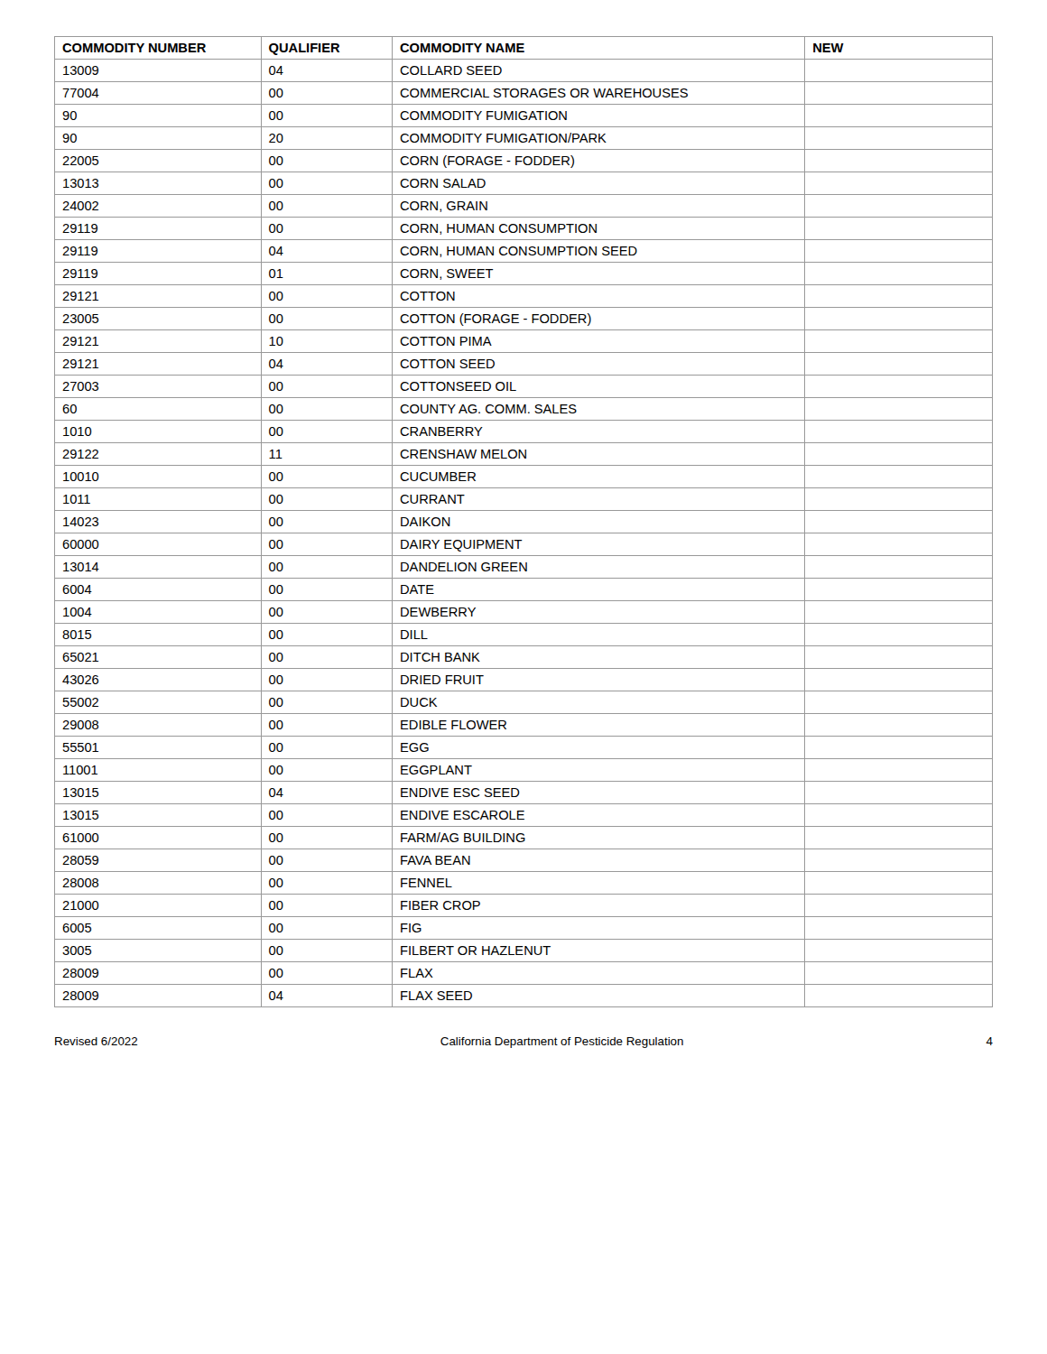| COMMODITY NUMBER | QUALIFIER | COMMODITY NAME | NEW |
| --- | --- | --- | --- |
| 13009 | 04 | COLLARD SEED | |
| 77004 | 00 | COMMERCIAL STORAGES OR WAREHOUSES | |
| 90 | 00 | COMMODITY FUMIGATION | |
| 90 | 20 | COMMODITY FUMIGATION/PARK | |
| 22005 | 00 | CORN (FORAGE - FODDER) | |
| 13013 | 00 | CORN SALAD | |
| 24002 | 00 | CORN, GRAIN | |
| 29119 | 00 | CORN, HUMAN CONSUMPTION | |
| 29119 | 04 | CORN, HUMAN CONSUMPTION SEED | |
| 29119 | 01 | CORN, SWEET | |
| 29121 | 00 | COTTON | |
| 23005 | 00 | COTTON (FORAGE - FODDER) | |
| 29121 | 10 | COTTON PIMA | |
| 29121 | 04 | COTTON SEED | |
| 27003 | 00 | COTTONSEED OIL | |
| 60 | 00 | COUNTY AG. COMM. SALES | |
| 1010 | 00 | CRANBERRY | |
| 29122 | 11 | CRENSHAW MELON | |
| 10010 | 00 | CUCUMBER | |
| 1011 | 00 | CURRANT | |
| 14023 | 00 | DAIKON | |
| 60000 | 00 | DAIRY EQUIPMENT | |
| 13014 | 00 | DANDELION GREEN | |
| 6004 | 00 | DATE | |
| 1004 | 00 | DEWBERRY | |
| 8015 | 00 | DILL | |
| 65021 | 00 | DITCH BANK | |
| 43026 | 00 | DRIED FRUIT | |
| 55002 | 00 | DUCK | |
| 29008 | 00 | EDIBLE FLOWER | |
| 55501 | 00 | EGG | |
| 11001 | 00 | EGGPLANT | |
| 13015 | 04 | ENDIVE ESC SEED | |
| 13015 | 00 | ENDIVE ESCAROLE | |
| 61000 | 00 | FARM/AG BUILDING | |
| 28059 | 00 | FAVA BEAN | |
| 28008 | 00 | FENNEL | |
| 21000 | 00 | FIBER CROP | |
| 6005 | 00 | FIG | |
| 3005 | 00 | FILBERT OR HAZLENUT | |
| 28009 | 00 | FLAX | |
| 28009 | 04 | FLAX SEED | |
Revised 6/2022 California Department of Pesticide Regulation 4